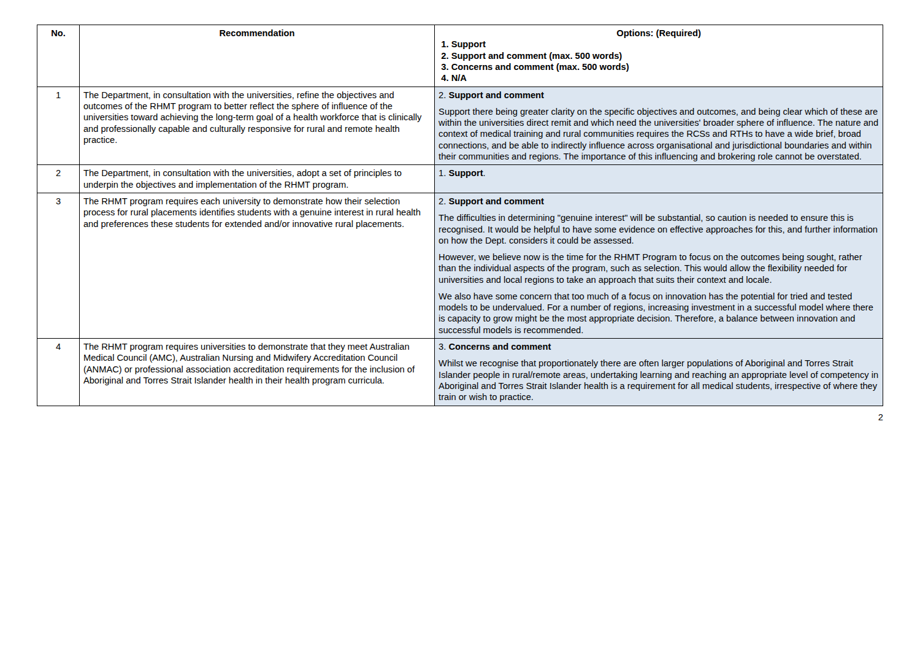| No. | Recommendation | Options: (Required) Support Support and comment (max. 500 words) Concerns and comment (max. 500 words) N/A |
| --- | --- | --- |
| 1 | The Department, in consultation with the universities, refine the objectives and outcomes of the RHMT program to better reflect the sphere of influence of the universities toward achieving the long-term goal of a health workforce that is clinically and professionally capable and culturally responsive for rural and remote health practice. | 2. Support and comment Support there being greater clarity on the specific objectives and outcomes, and being clear which of these are within the universities direct remit and which need the universities' broader sphere of influence. The nature and context of medical training and rural communities requires the RCSs and RTHs to have a wide brief, broad connections, and be able to indirectly influence across organisational and jurisdictional boundaries and within their communities and regions. The importance of this influencing and brokering role cannot be overstated. |
| 2 | The Department, in consultation with the universities, adopt a set of principles to underpin the objectives and implementation of the RHMT program. | 1. Support . |
| 3 | The RHMT program requires each university to demonstrate how their selection process for rural placements identifies students with a genuine interest in rural health and preferences these students for extended and/or innovative rural placements. | 2. Support and comment The difficulties in determining "genuine interest" will be substantial, so caution is needed to ensure this is recognised. It would be helpful to have some evidence on effective approaches for this, and further information on how the Dept. considers it could be assessed. However, we believe now is the time for the RHMT Program to focus on the outcomes being sought, rather than the individual aspects of the program, such as selection. This would allow the flexibility needed for universities and local regions to take an approach that suits their context and locale. We also have some concern that too much of a focus on innovation has the potential for tried and tested models to be undervalued. For a number of regions, increasing investment in a successful model where there is capacity to grow might be the most appropriate decision. Therefore, a balance between innovation and successful models is recommended. |
| 4 | The RHMT program requires universities to demonstrate that they meet Australian Medical Council (AMC), Australian Nursing and Midwifery Accreditation Council (ANMAC) or professional association accreditation requirements for the inclusion of Aboriginal and Torres Strait Islander health in their health program curricula. | 3. Concerns and comment Whilst we recognise that proportionately there are often larger populations of Aboriginal and Torres Strait Islander people in rural/remote areas, undertaking learning and reaching an appropriate level of competency in Aboriginal and Torres Strait Islander health is a requirement for all medical students, irrespective of where they train or wish to practice. |
2